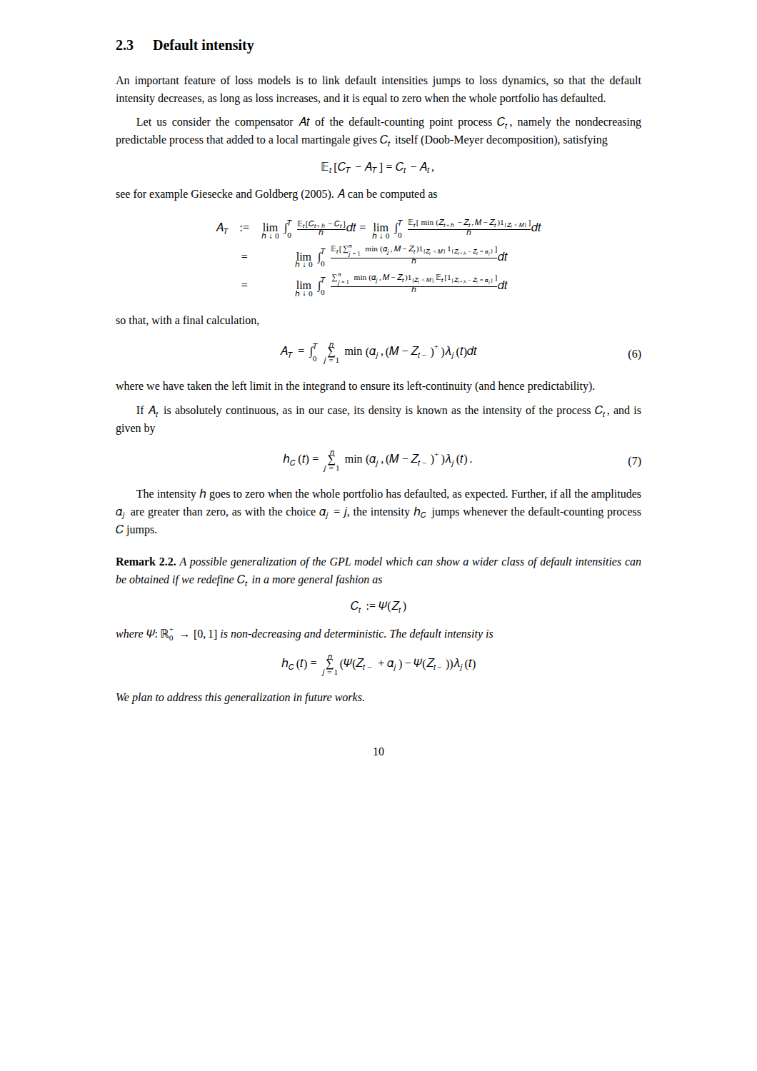2.3 Default intensity
An important feature of loss models is to link default intensities jumps to loss dynamics, so that the default intensity decreases, as long as loss increases, and it is equal to zero when the whole portfolio has defaulted.
Let us consider the compensator At of the default-counting point process Ct, namely the nondecreasing predictable process that added to a local martingale gives Ct itself (Doob-Meyer decomposition), satisfying
𝔼t [ CT − AT ] = Ct − At ,
see for example Giesecke and Goldberg (2005). A can be computed as
AT := limh↓0 ∫0T 𝔼t[Ct+h−Ct] h dt = limh↓0 ∫0T 𝔼t [ min(Zt+h−Zt,M−Zt) 1{Zt<M} ] h dt = limh↓0 ∫0T 𝔼t [ ∑j=1n min(αj,M−Zt) 1{Zt<M} 1{Zt+h−Zt=αj} ] h dt = limh↓0 ∫0T ∑j=1n min(αj,M−Zt) 1{Zt<M} 𝔼t [ 1{Zt+h−Zt=αj} ] h dt
so that, with a final calculation,
AT = ∫0T ∑j=1n min(αj,(M−Zt−)+) λj(t) dt
(6)
where we have taken the left limit in the integrand to ensure its left-continuity (and hence predictability).
If At is absolutely continuous, as in our case, its density is known as the intensity of the process Ct, and is given by
hC(t) = ∑j=1n min(αj,(M−Zt−)+) λj(t) .
(7)
The intensity h goes to zero when the whole portfolio has defaulted, as expected. Further, if all the amplitudes αj are greater than zero, as with the choice αj=j, the intensity hC jumps whenever the default-counting process C jumps.
Remark 2.2. A possible generalization of the GPL model which can show a wider class of default intensities can be obtained if we redefine Ct in a more general fashion as
Ct := Ψ(Zt)
where Ψ:ℝ0+→[0,1] is non-decreasing and deterministic. The default intensity is
hC(t) = ∑j=1n ( Ψ(Zt−+αj) − Ψ(Zt−) ) λj(t)
We plan to address this generalization in future works.
10